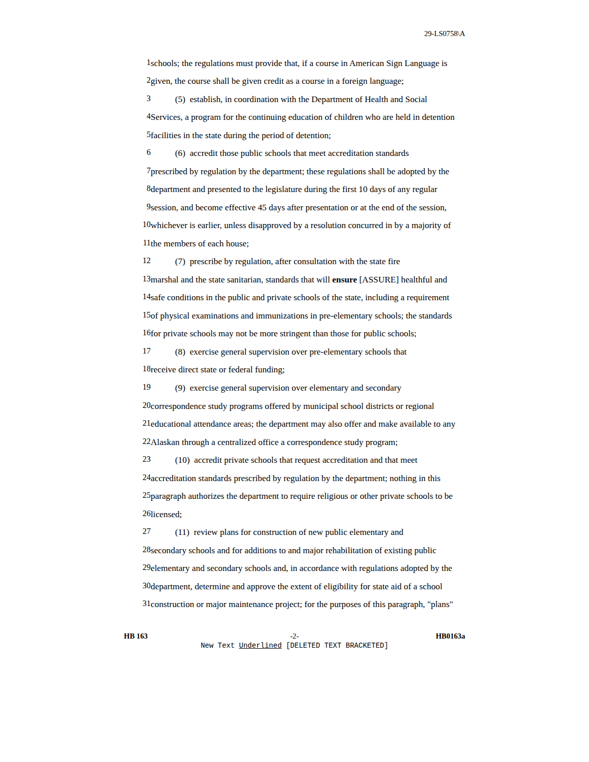29-LS0758\A
| 1 | schools; the regulations must provide that, if a course in American Sign Language is |
| 2 | given, the course shall be given credit as a course in a foreign language; |
| 3 | (5) establish, in coordination with the Department of Health and Social |
| 4 | Services, a program for the continuing education of children who are held in detention |
| 5 | facilities in the state during the period of detention; |
| 6 | (6) accredit those public schools that meet accreditation standards |
| 7 | prescribed by regulation by the department; these regulations shall be adopted by the |
| 8 | department and presented to the legislature during the first 10 days of any regular |
| 9 | session, and become effective 45 days after presentation or at the end of the session, |
| 10 | whichever is earlier, unless disapproved by a resolution concurred in by a majority of |
| 11 | the members of each house; |
| 12 | (7) prescribe by regulation, after consultation with the state fire |
| 13 | marshal and the state sanitarian, standards that will ensure [ASSURE] healthful and |
| 14 | safe conditions in the public and private schools of the state, including a requirement |
| 15 | of physical examinations and immunizations in pre-elementary schools; the standards |
| 16 | for private schools may not be more stringent than those for public schools; |
| 17 | (8) exercise general supervision over pre-elementary schools that |
| 18 | receive direct state or federal funding; |
| 19 | (9) exercise general supervision over elementary and secondary |
| 20 | correspondence study programs offered by municipal school districts or regional |
| 21 | educational attendance areas; the department may also offer and make available to any |
| 22 | Alaskan through a centralized office a correspondence study program; |
| 23 | (10) accredit private schools that request accreditation and that meet |
| 24 | accreditation standards prescribed by regulation by the department; nothing in this |
| 25 | paragraph authorizes the department to require religious or other private schools to be |
| 26 | licensed; |
| 27 | (11) review plans for construction of new public elementary and |
| 28 | secondary schools and for additions to and major rehabilitation of existing public |
| 29 | elementary and secondary schools and, in accordance with regulations adopted by the |
| 30 | department, determine and approve the extent of eligibility for state aid of a school |
| 31 | construction or major maintenance project; for the purposes of this paragraph, "plans" |
HB 163
-2-
HB0163a
New Text Underlined [DELETED TEXT BRACKETED]